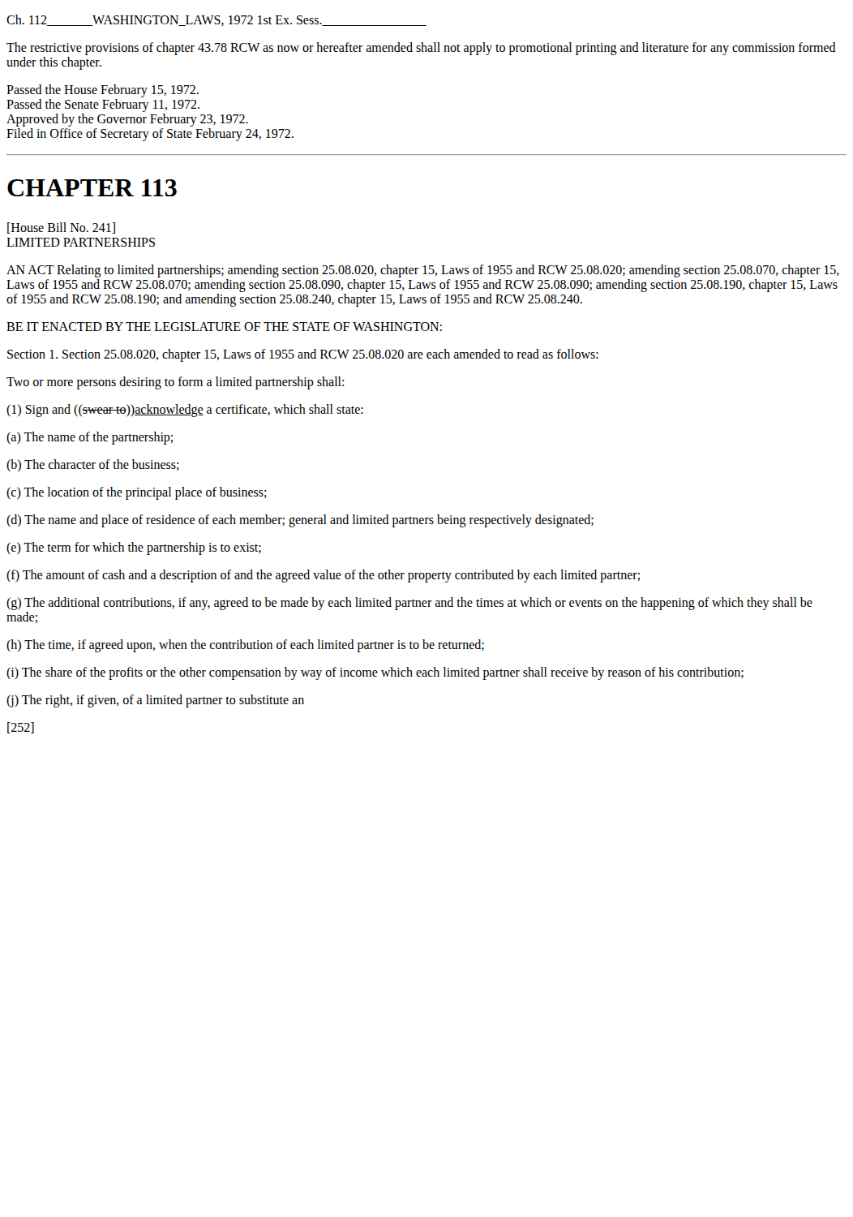Ch. 112_______WASHINGTON_LAWS, 1972 1st Ex. Sess.________________
The restrictive provisions of chapter 43.78 RCW as now or hereafter amended shall not apply to promotional printing and literature for any commission formed under this chapter.
Passed the House February 15, 1972.
Passed the Senate February 11, 1972.
Approved by the Governor February 23, 1972.
Filed in Office of Secretary of State February 24, 1972.
CHAPTER 113
[House Bill No. 241]
LIMITED PARTNERSHIPS
AN ACT Relating to limited partnerships; amending section 25.08.020, chapter 15, Laws of 1955 and RCW 25.08.020; amending section 25.08.070, chapter 15, Laws of 1955 and RCW 25.08.070; amending section 25.08.090, chapter 15, Laws of 1955 and RCW 25.08.090; amending section 25.08.190, chapter 15, Laws of 1955 and RCW 25.08.190; and amending section 25.08.240, chapter 15, Laws of 1955 and RCW 25.08.240.
BE IT ENACTED BY THE LEGISLATURE OF THE STATE OF WASHINGTON:
Section 1. Section 25.08.020, chapter 15, Laws of 1955 and RCW 25.08.020 are each amended to read as follows:
Two or more persons desiring to form a limited partnership shall:
(1) Sign and ((swear to))acknowledge a certificate, which shall state:
(a) The name of the partnership;
(b) The character of the business;
(c) The location of the principal place of business;
(d) The name and place of residence of each member; general and limited partners being respectively designated;
(e) The term for which the partnership is to exist;
(f) The amount of cash and a description of and the agreed value of the other property contributed by each limited partner;
(g) The additional contributions, if any, agreed to be made by each limited partner and the times at which or events on the happening of which they shall be made;
(h) The time, if agreed upon, when the contribution of each limited partner is to be returned;
(i) The share of the profits or the other compensation by way of income which each limited partner shall receive by reason of his contribution;
(j) The right, if given, of a limited partner to substitute an
[252]